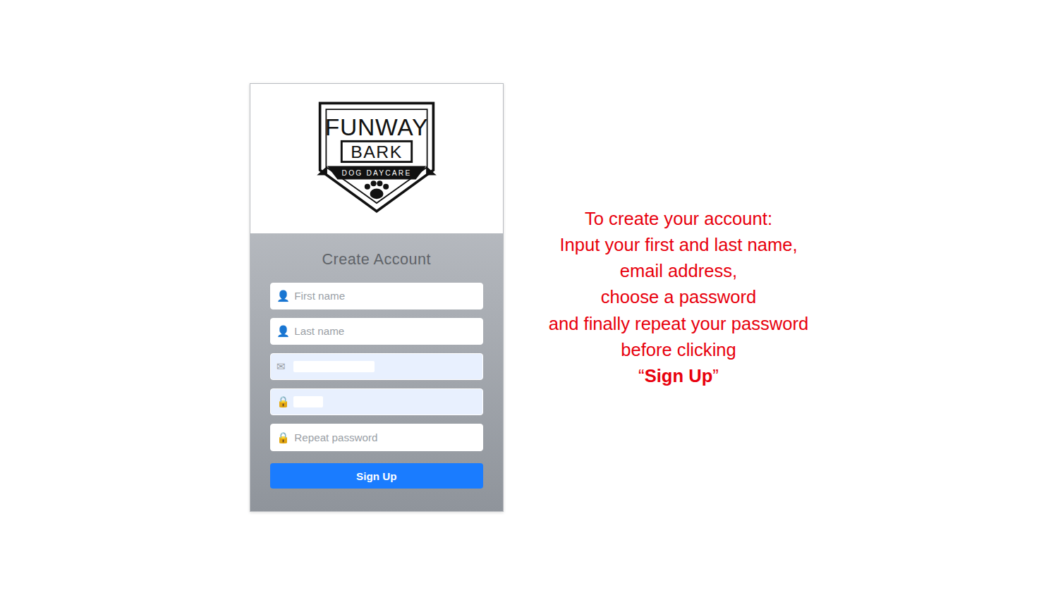FUNWAY BARK DOG DAYCARE
Create Account
👤
👤
✉
🔒
🔒
Sign Up
To create your account:
Input your first and last name,
email address,
choose a password
and finally repeat your password
before clicking
“Sign Up”